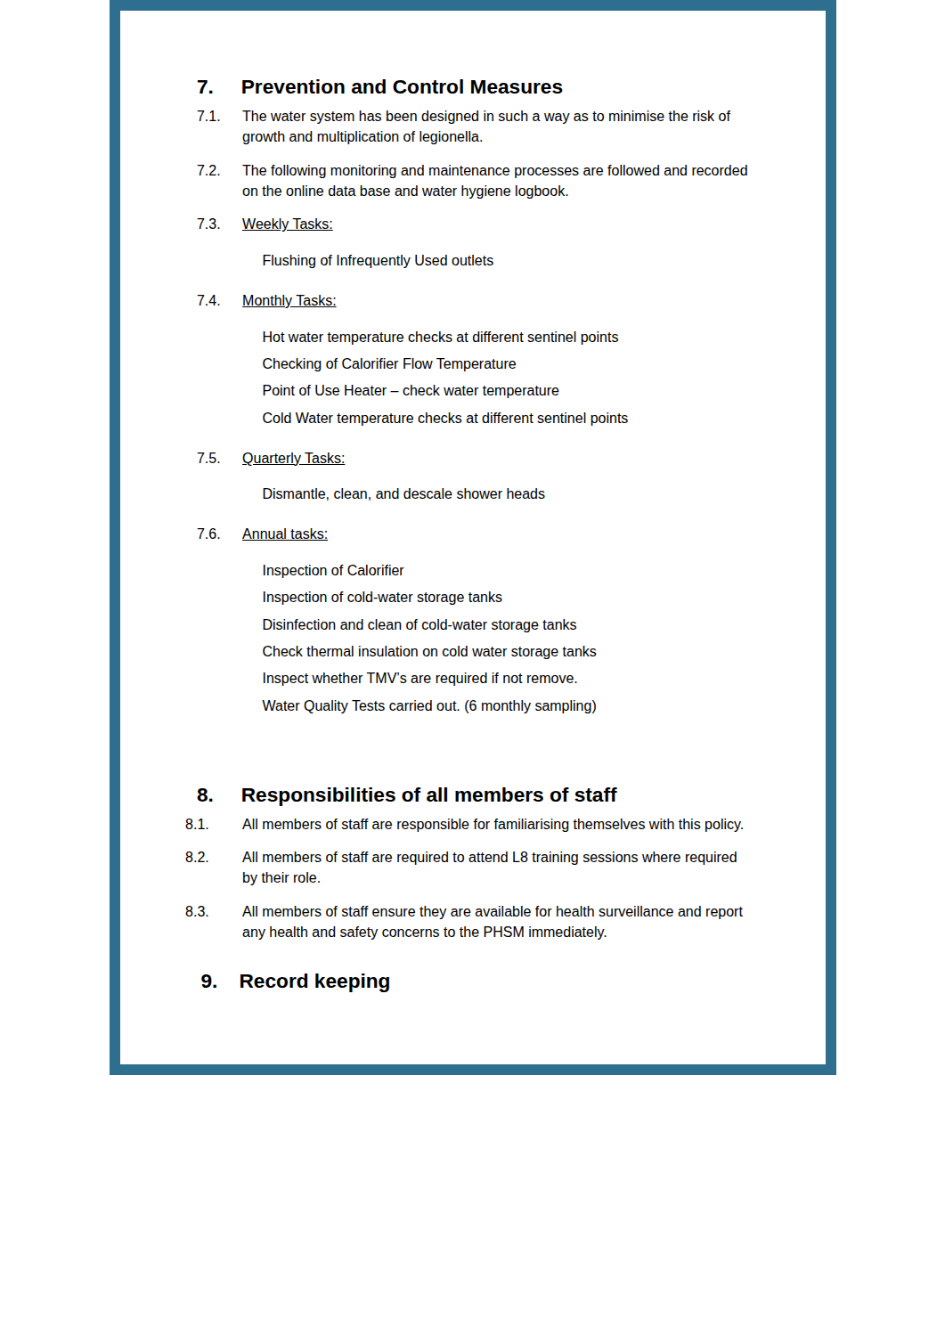7. Prevention and Control Measures
7.1. The water system has been designed in such a way as to minimise the risk of growth and multiplication of legionella.
7.2. The following monitoring and maintenance processes are followed and recorded on the online data base and water hygiene logbook.
7.3. Weekly Tasks:
Flushing of Infrequently Used outlets
7.4. Monthly Tasks:
Hot water temperature checks at different sentinel points
Checking of Calorifier Flow Temperature
Point of Use Heater – check water temperature
Cold Water temperature checks at different sentinel points
7.5. Quarterly Tasks:
Dismantle, clean, and descale shower heads
7.6. Annual tasks:
Inspection of Calorifier
Inspection of cold-water storage tanks
Disinfection and clean of cold-water storage tanks
Check thermal insulation on cold water storage tanks
Inspect whether TMV’s are required if not remove.
Water Quality Tests carried out. (6 monthly sampling)
8. Responsibilities of all members of staff
8.1. All members of staff are responsible for familiarising themselves with this policy.
8.2. All members of staff are required to attend L8 training sessions where required by their role.
8.3. All members of staff ensure they are available for health surveillance and report any health and safety concerns to the PHSM immediately.
9. Record keeping